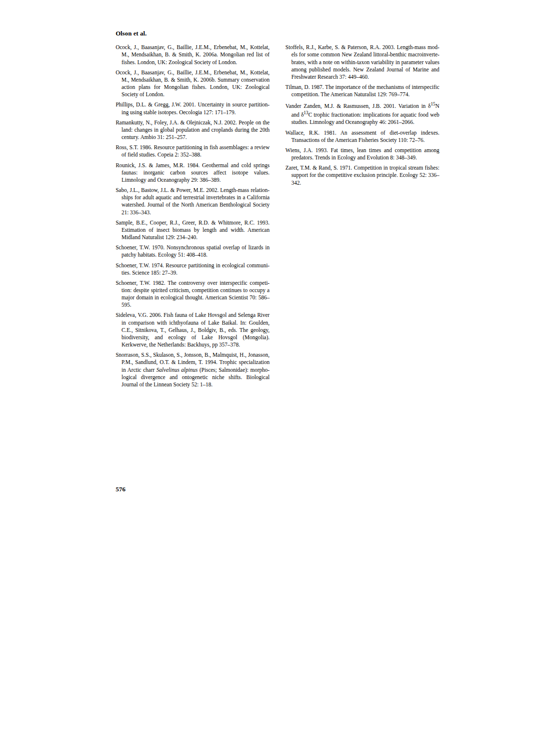Olson et al.
Ocock, J., Baasanjav, G., Baillie, J.E.M., Erbenebat, M., Kottelat, M., Mendsaikhan, B. & Smith, K. 2006a. Mongolian red list of fishes. London, UK: Zoological Society of London.
Ocock, J., Baasanjav, G., Baillie, J.E.M., Erbenebat, M., Kottelat, M., Mendsaikhan, B. & Smith, K. 2006b. Summary conservation action plans for Mongolian fishes. London, UK: Zoological Society of London.
Phillips, D.L. & Gregg, J.W. 2001. Uncertainty in source partitioning using stable isotopes. Oecologia 127: 171–179.
Ramankutty, N., Foley, J.A. & Olejniczak, N.J. 2002. People on the land: changes in global population and croplands during the 20th century. Ambio 31: 251–257.
Ross, S.T. 1986. Resource partitioning in fish assemblages: a review of field studies. Copeia 2: 352–388.
Rounick, J.S. & James, M.R. 1984. Geothermal and cold springs faunas: inorganic carbon sources affect isotope values. Limnology and Oceanography 29: 386–389.
Sabo, J.L., Bastow, J.L. & Power, M.E. 2002. Length-mass relationships for adult aquatic and terrestrial invertebrates in a California watershed. Journal of the North American Benthological Society 21: 336–343.
Sample, B.E., Cooper, R.J., Greer, R.D. & Whitmore, R.C. 1993. Estimation of insect biomass by length and width. American Midland Naturalist 129: 234–240.
Schoener, T.W. 1970. Nonsynchronous spatial overlap of lizards in patchy habitats. Ecology 51: 408–418.
Schoener, T.W. 1974. Resource partitioning in ecological communities. Science 185: 27–39.
Schoener, T.W. 1982. The controversy over interspecific competition: despite spirited criticism, competition continues to occupy a major domain in ecological thought. American Scientist 70: 586–595.
Sideleva, V.G. 2006. Fish fauna of Lake Hovsgol and Selenga River in comparison with ichthyofauna of Lake Baikal. In: Goulden, C.E., Sitnikova, T., Gelhaus, J., Boldgiv, B., eds. The geology, biodiversity, and ecology of Lake Hovsgol (Mongolia). Kerkwerve, the Netherlands: Backhuys, pp 357–378.
Snorrason, S.S., Skulason, S., Jonsson, B., Malmquist, H., Jonasson, P.M., Sandlund, O.T. & Lindem, T. 1994. Trophic specialization in Arctic charr Salvelinus alpinus (Pisces; Salmonidae): morphological divergence and ontogenetic niche shifts. Biological Journal of the Linnean Society 52: 1–18.
Stoffels, R.J., Karbe, S. & Paterson, R.A. 2003. Length-mass models for some common New Zealand littoral-benthic macroinvertebrates, with a note on within-taxon variability in parameter values among published models. New Zealand Journal of Marine and Freshwater Research 37: 449–460.
Tilman, D. 1987. The importance of the mechanisms of interspecific competition. The American Naturalist 129: 769–774.
Vander Zanden, M.J. & Rasmussen, J.B. 2001. Variation in δ15N and δ13C trophic fractionation: implications for aquatic food web studies. Limnology and Oceanography 46: 2061–2066.
Wallace, R.K. 1981. An assessment of diet-overlap indexes. Transactions of the American Fisheries Society 110: 72–76.
Wiens, J.A. 1993. Fat times, lean times and competition among predators. Trends in Ecology and Evolution 8: 348–349.
Zaret, T.M. & Rand, S. 1971. Competition in tropical stream fishes: support for the competitive exclusion principle. Ecology 52: 336–342.
576